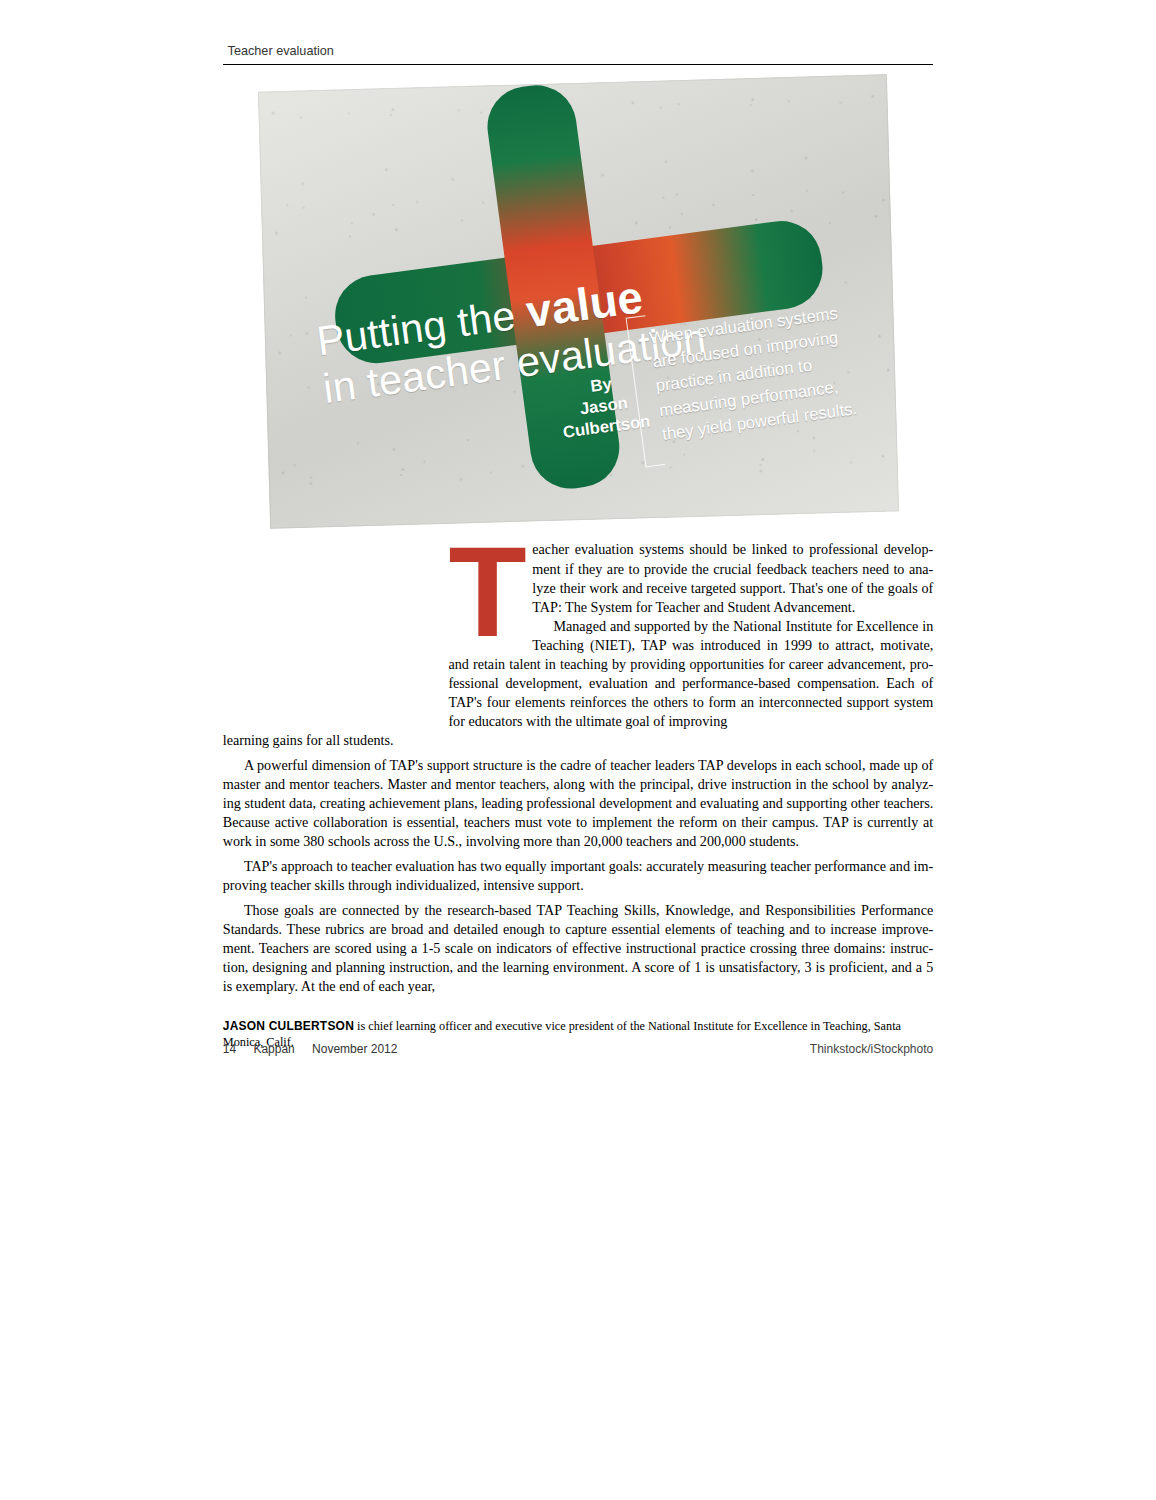Teacher evaluation
Putting the value
in teacher evaluation
By
Jason
Culbertson
When evaluation systems are focused on improving practice in addition to measuring performance, they yield powerful results.
T
eacher evaluation systems should be linked to professional development if they are to provide the crucial feedback teachers need to analyze their work and receive targeted support. That's one of the goals of TAP: The System for Teacher and Student Advancement.
Managed and supported by the National Institute for Excellence in Teaching (NIET), TAP was introduced in 1999 to attract, motivate, and retain talent in teaching by providing opportunities for career advancement, professional development, evaluation and performance-based compensation. Each of TAP's four elements reinforces the others to form an interconnected support system for educators with the ultimate goal of improving
learning gains for all students.
A powerful dimension of TAP's support structure is the cadre of teacher leaders TAP develops in each school, made up of master and mentor teachers. Master and mentor teachers, along with the principal, drive instruction in the school by analyzing student data, creating achievement plans, leading professional development and evaluating and supporting other teachers. Because active collaboration is essential, teachers must vote to implement the reform on their campus. TAP is currently at work in some 380 schools across the U.S., involving more than 20,000 teachers and 200,000 students.
TAP's approach to teacher evaluation has two equally important goals: accurately measuring teacher performance and improving teacher skills through individualized, intensive support.
Those goals are connected by the research-based TAP Teaching Skills, Knowledge, and Responsibilities Performance Standards. These rubrics are broad and detailed enough to capture essential elements of teaching and to increase improvement. Teachers are scored using a 1-5 scale on indicators of effective instructional practice crossing three domains: instruction, designing and planning instruction, and the learning environment. A score of 1 is unsatisfactory, 3 is proficient, and a 5 is exemplary. At the end of each year,
JASON CULBERTSON is chief learning officer and executive vice president of the National Institute for Excellence in Teaching, Santa Monica, Calif.
14 Kappan November 2012
Thinkstock/iStockphoto